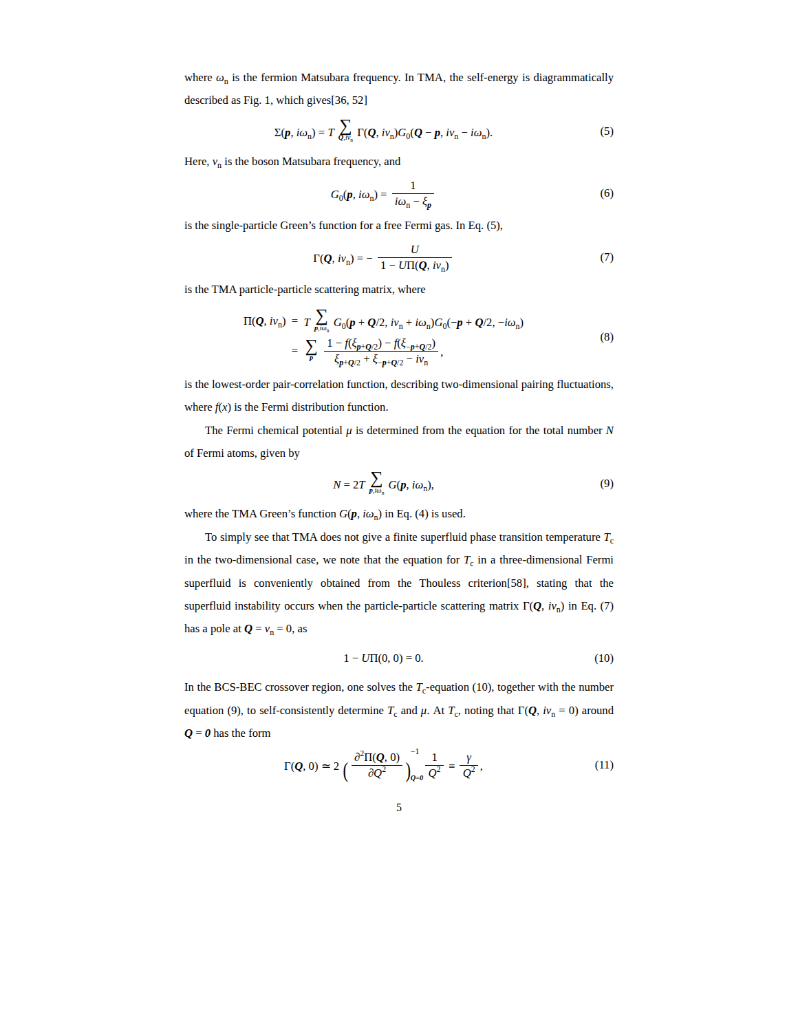where ωn is the fermion Matsubara frequency. In TMA, the self-energy is diagrammatically described as Fig. 1, which gives[36, 52]
Σ(p, iωn) = T ∑Q,iνn Γ(Q, iνn)G0(Q − p, iνn − iωn).
(5)
Here, νn is the boson Matsubara frequency, and
G0(p, iωn) = 1 iωn − ξp
(6)
is the single-particle Green’s function for a free Fermi gas. In Eq. (5),
Γ(Q, iνn) = − U 1 − UΠ(Q, iνn)
(7)
is the TMA particle-particle scattering matrix, where
| Π( Q , iν n ) | = | T ∑ p , iω n G 0 ( p + Q /2, iν n + iω n ) G 0 (− p + Q /2, − iω n ) |
| | = | ∑ p 1 − f ( ξ p + Q /2 ) − f ( ξ − p + Q /2 ) ξ p + Q /2 + ξ − p + Q /2 − iν n , |
(8)
is the lowest-order pair-correlation function, describing two-dimensional pairing fluctuations, where f(x) is the Fermi distribution function.
The Fermi chemical potential μ is determined from the equation for the total number N of Fermi atoms, given by
N = 2T ∑p,iωn G(p, iωn),
(9)
where the TMA Green’s function G(p, iωn) in Eq. (4) is used.
To simply see that TMA does not give a finite superfluid phase transition temperature Tc in the two-dimensional case, we note that the equation for Tc in a three-dimensional Fermi superfluid is conveniently obtained from the Thouless criterion[58], stating that the superfluid instability occurs when the particle-particle scattering matrix Γ(Q, iνn) in Eq. (7) has a pole at Q = νn = 0, as
1 − UΠ(0, 0) = 0.
(10)
In the BCS-BEC crossover region, one solves the Tc-equation (10), together with the number equation (9), to self-consistently determine Tc and μ. At Tc, noting that Γ(Q, iνn = 0) around Q = 0 has the form
Γ(Q, 0) ≃ 2 (∂2Π(Q, 0)∂Q2) −1 Q=0 1 Q2 ≡ γQ2,
(11)
5